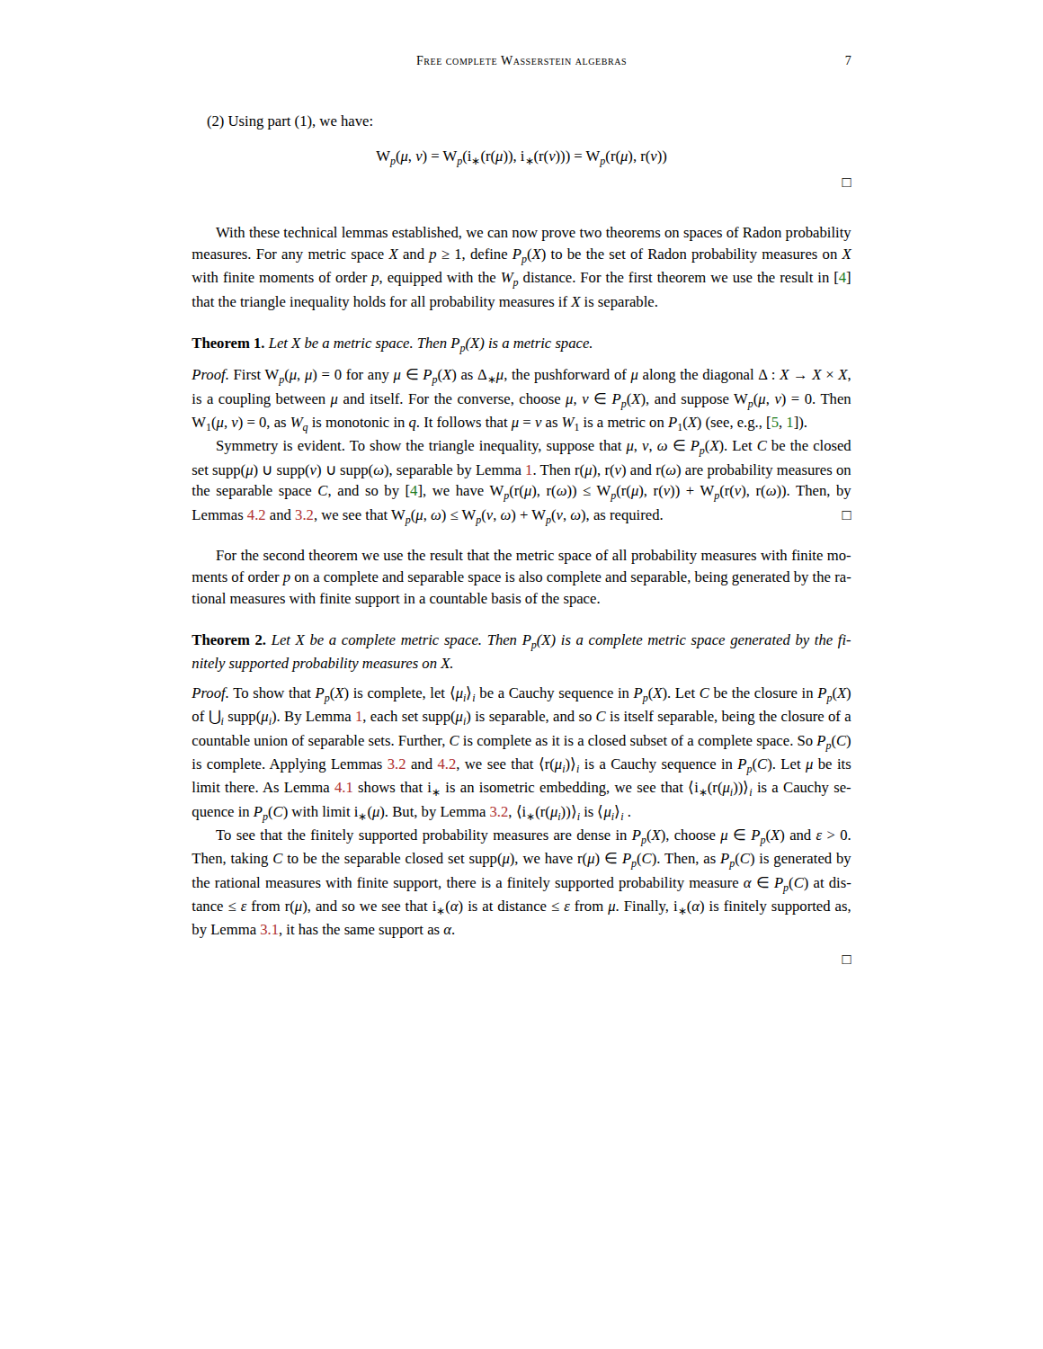Free complete Wasserstein algebras 7
(2) Using part (1), we have:
Wp(μ, ν) = Wp(i∗(r(μ)), i∗(r(ν))) = Wp(r(μ), r(ν))
□
With these technical lemmas established, we can now prove two theorems on spaces of Radon probability measures. For any metric space X and p ≥ 1, define Pp(X) to be the set of Radon probability measures on X with finite moments of order p, equipped with the Wp distance. For the first theorem we use the result in [4] that the triangle inequality holds for all probability measures if X is separable.
Theorem 1. Let X be a metric space. Then Pp(X) is a metric space.
Proof. First Wp(μ, μ) = 0 for any μ ∈ Pp(X) as Δ∗μ, the pushforward of μ along the diagonal Δ : X → X × X, is a coupling between μ and itself. For the converse, choose μ, ν ∈ Pp(X), and suppose Wp(μ, ν) = 0. Then W1(μ, ν) = 0, as Wq is monotonic in q. It follows that μ = ν as W1 is a metric on P1(X) (see, e.g., [5, 1]).
Symmetry is evident. To show the triangle inequality, suppose that μ, ν, ω ∈ Pp(X). Let C be the closed set supp(μ) ∪ supp(ν) ∪ supp(ω), separable by Lemma 1. Then r(μ), r(ν) and r(ω) are probability measures on the separable space C, and so by [4], we have Wp(r(μ), r(ω)) ≤ Wp(r(μ), r(ν)) + Wp(r(ν), r(ω)). Then, by Lemmas 4.2 and 3.2, we see that Wp(μ, ω) ≤ Wp(ν, ω) + Wp(ν, ω), as required. □
For the second theorem we use the result that the metric space of all probability measures with finite moments of order p on a complete and separable space is also complete and separable, being generated by the rational measures with finite support in a countable basis of the space.
Theorem 2. Let X be a complete metric space. Then Pp(X) is a complete metric space generated by the finitely supported probability measures on X.
Proof. To show that Pp(X) is complete, let ⟨μi⟩i be a Cauchy sequence in Pp(X). Let C be the closure in Pp(X) of ⋃i supp(μi). By Lemma 1, each set supp(μi) is separable, and so C is itself separable, being the closure of a countable union of separable sets. Further, C is complete as it is a closed subset of a complete space. So Pp(C) is complete. Applying Lemmas 3.2 and 4.2, we see that ⟨r(μi)⟩i is a Cauchy sequence in Pp(C). Let μ be its limit there. As Lemma 4.1 shows that i∗ is an isometric embedding, we see that ⟨i∗(r(μi))⟩i is a Cauchy sequence in Pp(C) with limit i∗(μ). But, by Lemma 3.2, ⟨i∗(r(μi))⟩i is ⟨μi⟩i .
To see that the finitely supported probability measures are dense in Pp(X), choose μ ∈ Pp(X) and ε > 0. Then, taking C to be the separable closed set supp(μ), we have r(μ) ∈ Pp(C). Then, as Pp(C) is generated by the rational measures with finite support, there is a finitely supported probability measure α ∈ Pp(C) at distance ≤ ε from r(μ), and so we see that i∗(α) is at distance ≤ ε from μ. Finally, i∗(α) is finitely supported as, by Lemma 3.1, it has the same support as α.
□